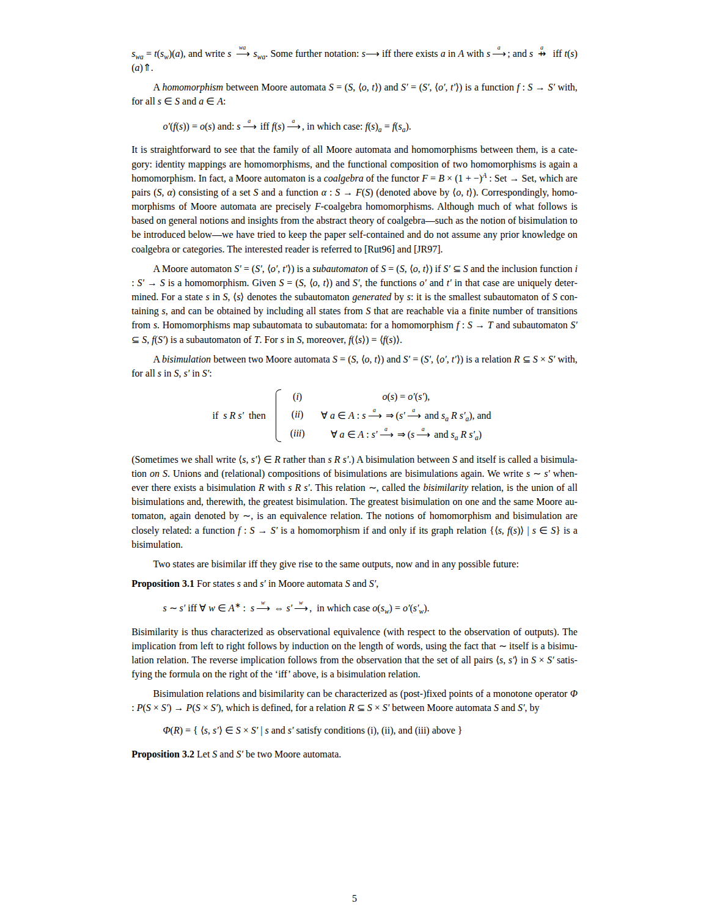swa = t(sw)(a), and write swa⟶swa. Some further notation: s⟶ iff there exists a in A with sa⟶; and sa⇸ iff t(s)(a)⇑.
A homomorphism between Moore automata S = (S, ⟨o, t⟩) and S′ = (S′, ⟨o′, t′⟩) is a function f : S → S′ with, for all s ∈ S and a ∈ A:
o′(f(s)) = o(s) and: sa⟶ iff f(s)a⟶, in which case: f(s)a = f(sa).
It is straightforward to see that the family of all Moore automata and homomorphisms between them, is a category: identity mappings are homomorphisms, and the functional composition of two homomorphisms is again a homomorphism. In fact, a Moore automaton is a coalgebra of the functor F = B × (1 + −)A : Set → Set, which are pairs (S, α) consisting of a set S and a function α : S → F(S) (denoted above by ⟨o, t⟩). Correspondingly, homomorphisms of Moore automata are precisely F-coalgebra homomorphisms. Although much of what follows is based on general notions and insights from the abstract theory of coalgebra—such as the notion of bisimulation to be introduced below—we have tried to keep the paper self-contained and do not assume any prior knowledge on coalgebra or categories. The interested reader is referred to [Rut96] and [JR97].
A Moore automaton S′ = (S′, ⟨o′, t′⟩) is a subautomaton of S = (S, ⟨o, t⟩) if S′ ⊆ S and the inclusion function i : S′ → S is a homomorphism. Given S = (S, ⟨o, t⟩) and S′, the functions o′ and t′ in that case are uniquely determined. For a state s in S, ⟨s⟩ denotes the subautomaton generated by s: it is the smallest subautomaton of S containing s, and can be obtained by including all states from S that are reachable via a finite number of transitions from s. Homomorphisms map subautomata to subautomata: for a homomorphism f : S → T and subautomaton S′ ⊆ S, f(S′) is a subautomaton of T. For s in S, moreover, f(⟨s⟩) = ⟨f(s)⟩.
A bisimulation between two Moore automata S = (S, ⟨o, t⟩) and S′ = (S′, ⟨o′, t′⟩) is a relation R ⊆ S × S′ with, for all s in S, s′ in S′:
if s R s′ then
| ( i ) | o ( s ) = o′ ( s′ ), |
| ( ii ) | ∀ a ∈ A : s a ⟶ ⇒ ( s′ a ⟶ and s a R s′ a ), and |
| ( iii ) | ∀ a ∈ A : s′ a ⟶ ⇒ ( s a ⟶ and s a R s′ a ) |
(Sometimes we shall write ⟨s, s′⟩ ∈ R rather than s R s′.) A bisimulation between S and itself is called a bisimulation on S. Unions and (relational) compositions of bisimulations are bisimulations again. We write s ∼ s′ whenever there exists a bisimulation R with s R s′. This relation ∼, called the bisimilarity relation, is the union of all bisimulations and, therewith, the greatest bisimulation. The greatest bisimulation on one and the same Moore automaton, again denoted by ∼, is an equivalence relation. The notions of homomorphism and bisimulation are closely related: a function f : S → S′ is a homomorphism if and only if its graph relation {⟨s, f(s)⟩ | s ∈ S} is a bisimulation.
Two states are bisimilar iff they give rise to the same outputs, now and in any possible future:
Proposition 3.1 For states s and s′ in Moore automata S and S′,
s ∼ s′ iff ∀ w ∈ A∗ : sw⟶ ⇔ s′w⟶, in which case o(sw) = o′(s′w).
Bisimilarity is thus characterized as observational equivalence (with respect to the observation of outputs). The implication from left to right follows by induction on the length of words, using the fact that ∼ itself is a bisimulation relation. The reverse implication follows from the observation that the set of all pairs ⟨s, s′⟩ in S × S′ satisfying the formula on the right of the ‘iff’ above, is a bisimulation relation.
Bisimulation relations and bisimilarity can be characterized as (post-)fixed points of a monotone operator Φ : P(S × S′) → P(S × S′), which is defined, for a relation R ⊆ S × S′ between Moore automata S and S′, by
Φ(R) = { ⟨s, s′⟩ ∈ S × S′ | s and s′ satisfy conditions (i), (ii), and (iii) above }
Proposition 3.2 Let S and S′ be two Moore automata.
5